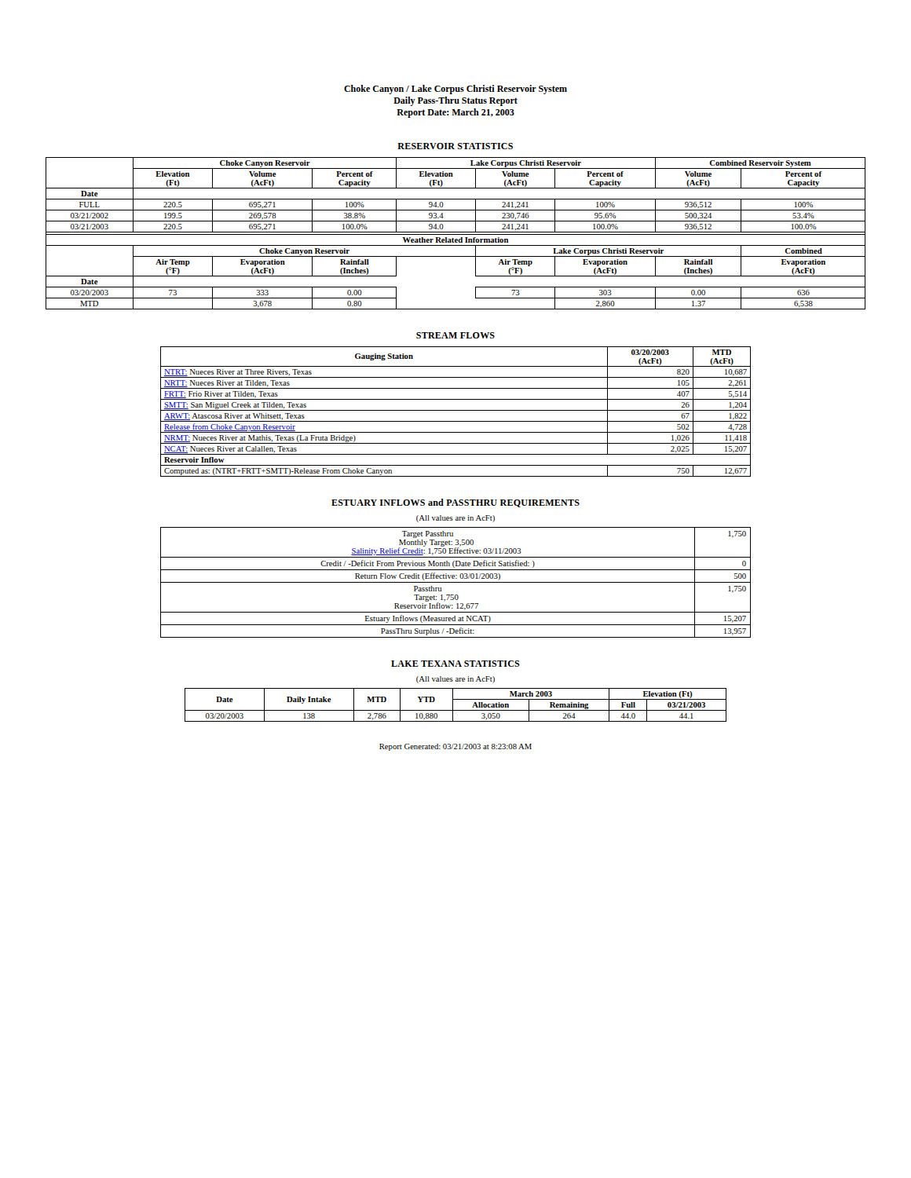Choke Canyon / Lake Corpus Christi Reservoir System
Daily Pass-Thru Status Report
Report Date: March 21, 2003
RESERVOIR STATISTICS
| | Choke Canyon Reservoir | Lake Corpus Christi Reservoir | Combined Reservoir System |
| --- | --- | --- | --- |
| Elevation (Ft) | Volume (AcFt) | Percent of Capacity | Elevation (Ft) | Volume (AcFt) | Percent of Capacity | Volume (AcFt) | Percent of Capacity |
| Date | | | | | | | | |
| FULL | 220.5 | 695,271 | 100% | 94.0 | 241,241 | 100% | 936,512 | 100% |
| 03/21/2002 | 199.5 | 269,578 | 38.8% | 93.4 | 230,746 | 95.6% | 500,324 | 53.4% |
| 03/21/2003 | 220.5 | 695,271 | 100.0% | 94.0 | 241,241 | 100.0% | 936,512 | 100.0% |
| Weather Related Information |
| | Choke Canyon Reservoir | Lake Corpus Christi Reservoir | Combined |
| Air Temp (°F) | Evaporation (AcFt) | Rainfall (Inches) | | Air Temp (°F) | Evaporation (AcFt) | Rainfall (Inches) | Evaporation (AcFt) |
| Date | | | | | | | | |
| 03/20/2003 | 73 | 333 | 0.00 | | 73 | 303 | 0.00 | 636 |
| MTD | | 3,678 | 0.80 | | | 2,860 | 1.37 | 6,538 |
STREAM FLOWS
| Gauging Station | 03/20/2003 (AcFt) | MTD (AcFt) |
| --- | --- | --- |
| NTRT: Nueces River at Three Rivers, Texas | 820 | 10,687 |
| NRTT: Nueces River at Tilden, Texas | 105 | 2,261 |
| FRTT: Frio River at Tilden, Texas | 407 | 5,514 |
| SMTT: San Miguel Creek at Tilden, Texas | 26 | 1,204 |
| ARWT: Atascosa River at Whitsett, Texas | 67 | 1,822 |
| Release from Choke Canyon Reservoir | 502 | 4,728 |
| NRMT: Nueces River at Mathis, Texas (La Fruta Bridge) | 1,026 | 11,418 |
| NCAT: Nueces River at Calallen, Texas | 2,025 | 15,207 |
| Reservoir Inflow |
| Computed as: (NTRT+FRTT+SMTT)-Release From Choke Canyon | 750 | 12,677 |
ESTUARY INFLOWS and PASSTHRU REQUIREMENTS
(All values are in AcFt)
| Target Passthru Monthly Target: 3,500 Salinity Relief Credit : 1,750 Effective: 03/11/2003 | 1,750 |
| Credit / -Deficit From Previous Month (Date Deficit Satisfied: ) | 0 |
| Return Flow Credit (Effective: 03/01/2003) | 500 |
| Passthru Target: 1,750 Reservoir Inflow: 12,677 | 1,750 |
| Estuary Inflows (Measured at NCAT) | 15,207 |
| PassThru Surplus / -Deficit: | 13,957 |
LAKE TEXANA STATISTICS
(All values are in AcFt)
| Date | Daily Intake | MTD | YTD | March 2003 | Elevation (Ft) |
| --- | --- | --- | --- | --- | --- |
| Allocation | Remaining | Full | 03/21/2003 |
| 03/20/2003 | 138 | 2,786 | 10,880 | 3,050 | 264 | 44.0 | 44.1 |
Report Generated: 03/21/2003 at 8:23:08 AM